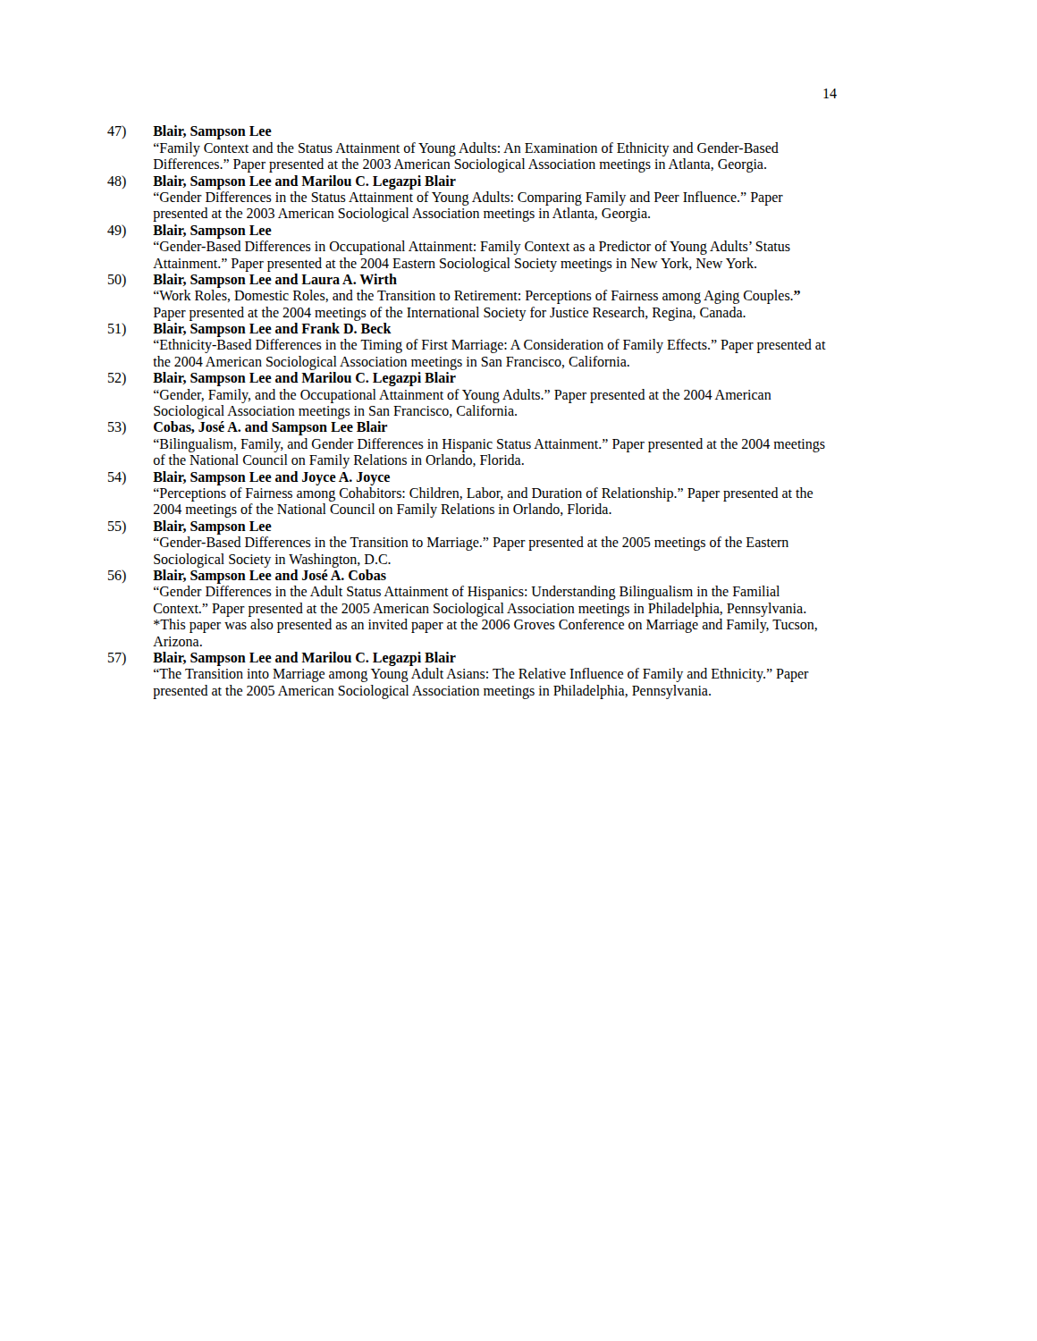14
47) Blair, Sampson Lee
“Family Context and the Status Attainment of Young Adults: An Examination of Ethnicity and Gender-Based Differences.” Paper presented at the 2003 American Sociological Association meetings in Atlanta, Georgia.
48) Blair, Sampson Lee and Marilou C. Legazpi Blair
“Gender Differences in the Status Attainment of Young Adults: Comparing Family and Peer Influence.” Paper presented at the 2003 American Sociological Association meetings in Atlanta, Georgia.
49) Blair, Sampson Lee
“Gender-Based Differences in Occupational Attainment: Family Context as a Predictor of Young Adults’ Status Attainment.” Paper presented at the 2004 Eastern Sociological Society meetings in New York, New York.
50) Blair, Sampson Lee and Laura A. Wirth
“Work Roles, Domestic Roles, and the Transition to Retirement: Perceptions of Fairness among Aging Couples.” Paper presented at the 2004 meetings of the International Society for Justice Research, Regina, Canada.
51) Blair, Sampson Lee and Frank D. Beck
“Ethnicity-Based Differences in the Timing of First Marriage: A Consideration of Family Effects.” Paper presented at the 2004 American Sociological Association meetings in San Francisco, California.
52) Blair, Sampson Lee and Marilou C. Legazpi Blair
“Gender, Family, and the Occupational Attainment of Young Adults.” Paper presented at the 2004 American Sociological Association meetings in San Francisco, California.
53) Cobas, José A. and Sampson Lee Blair
“Bilingualism, Family, and Gender Differences in Hispanic Status Attainment.” Paper presented at the 2004 meetings of the National Council on Family Relations in Orlando, Florida.
54) Blair, Sampson Lee and Joyce A. Joyce
“Perceptions of Fairness among Cohabitors: Children, Labor, and Duration of Relationship.” Paper presented at the 2004 meetings of the National Council on Family Relations in Orlando, Florida.
55) Blair, Sampson Lee
“Gender-Based Differences in the Transition to Marriage.” Paper presented at the 2005 meetings of the Eastern Sociological Society in Washington, D.C.
56) Blair, Sampson Lee and José A. Cobas
“Gender Differences in the Adult Status Attainment of Hispanics: Understanding Bilingualism in the Familial Context.” Paper presented at the 2005 American Sociological Association meetings in Philadelphia, Pennsylvania.
*This paper was also presented as an invited paper at the 2006 Groves Conference on Marriage and Family, Tucson, Arizona.
57) Blair, Sampson Lee and Marilou C. Legazpi Blair
“The Transition into Marriage among Young Adult Asians: The Relative Influence of Family and Ethnicity.” Paper presented at the 2005 American Sociological Association meetings in Philadelphia, Pennsylvania.